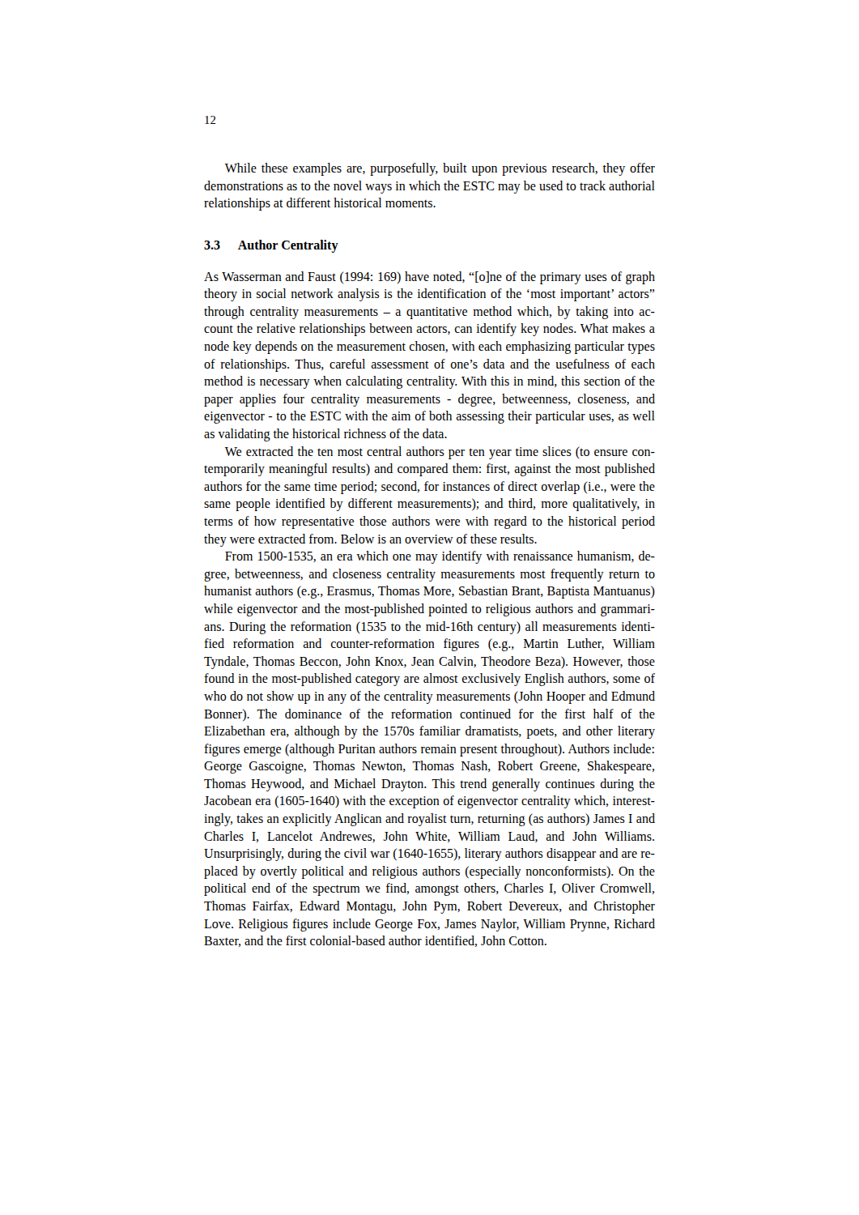12
While these examples are, purposefully, built upon previous research, they offer demonstrations as to the novel ways in which the ESTC may be used to track authorial relationships at different historical moments.
3.3 Author Centrality
As Wasserman and Faust (1994: 169) have noted, “[o]ne of the primary uses of graph theory in social network analysis is the identification of the ‘most important’ actors” through centrality measurements – a quantitative method which, by taking into account the relative relationships between actors, can identify key nodes. What makes a node key depends on the measurement chosen, with each emphasizing particular types of relationships. Thus, careful assessment of one’s data and the usefulness of each method is necessary when calculating centrality. With this in mind, this section of the paper applies four centrality measurements - degree, betweenness, closeness, and eigenvector - to the ESTC with the aim of both assessing their particular uses, as well as validating the historical richness of the data.
We extracted the ten most central authors per ten year time slices (to ensure contemporarily meaningful results) and compared them: first, against the most published authors for the same time period; second, for instances of direct overlap (i.e., were the same people identified by different measurements); and third, more qualitatively, in terms of how representative those authors were with regard to the historical period they were extracted from. Below is an overview of these results.
From 1500-1535, an era which one may identify with renaissance humanism, degree, betweenness, and closeness centrality measurements most frequently return to humanist authors (e.g., Erasmus, Thomas More, Sebastian Brant, Baptista Mantuanus) while eigenvector and the most-published pointed to religious authors and grammarians. During the reformation (1535 to the mid-16th century) all measurements identified reformation and counter-reformation figures (e.g., Martin Luther, William Tyndale, Thomas Beccon, John Knox, Jean Calvin, Theodore Beza). However, those found in the most-published category are almost exclusively English authors, some of who do not show up in any of the centrality measurements (John Hooper and Edmund Bonner). The dominance of the reformation continued for the first half of the Elizabethan era, although by the 1570s familiar dramatists, poets, and other literary figures emerge (although Puritan authors remain present throughout). Authors include: George Gascoigne, Thomas Newton, Thomas Nash, Robert Greene, Shakespeare, Thomas Heywood, and Michael Drayton. This trend generally continues during the Jacobean era (1605-1640) with the exception of eigenvector centrality which, interestingly, takes an explicitly Anglican and royalist turn, returning (as authors) James I and Charles I, Lancelot Andrewes, John White, William Laud, and John Williams. Unsurprisingly, during the civil war (1640-1655), literary authors disappear and are replaced by overtly political and religious authors (especially nonconformists). On the political end of the spectrum we find, amongst others, Charles I, Oliver Cromwell, Thomas Fairfax, Edward Montagu, John Pym, Robert Devereux, and Christopher Love. Religious figures include George Fox, James Naylor, William Prynne, Richard Baxter, and the first colonial-based author identified, John Cotton.